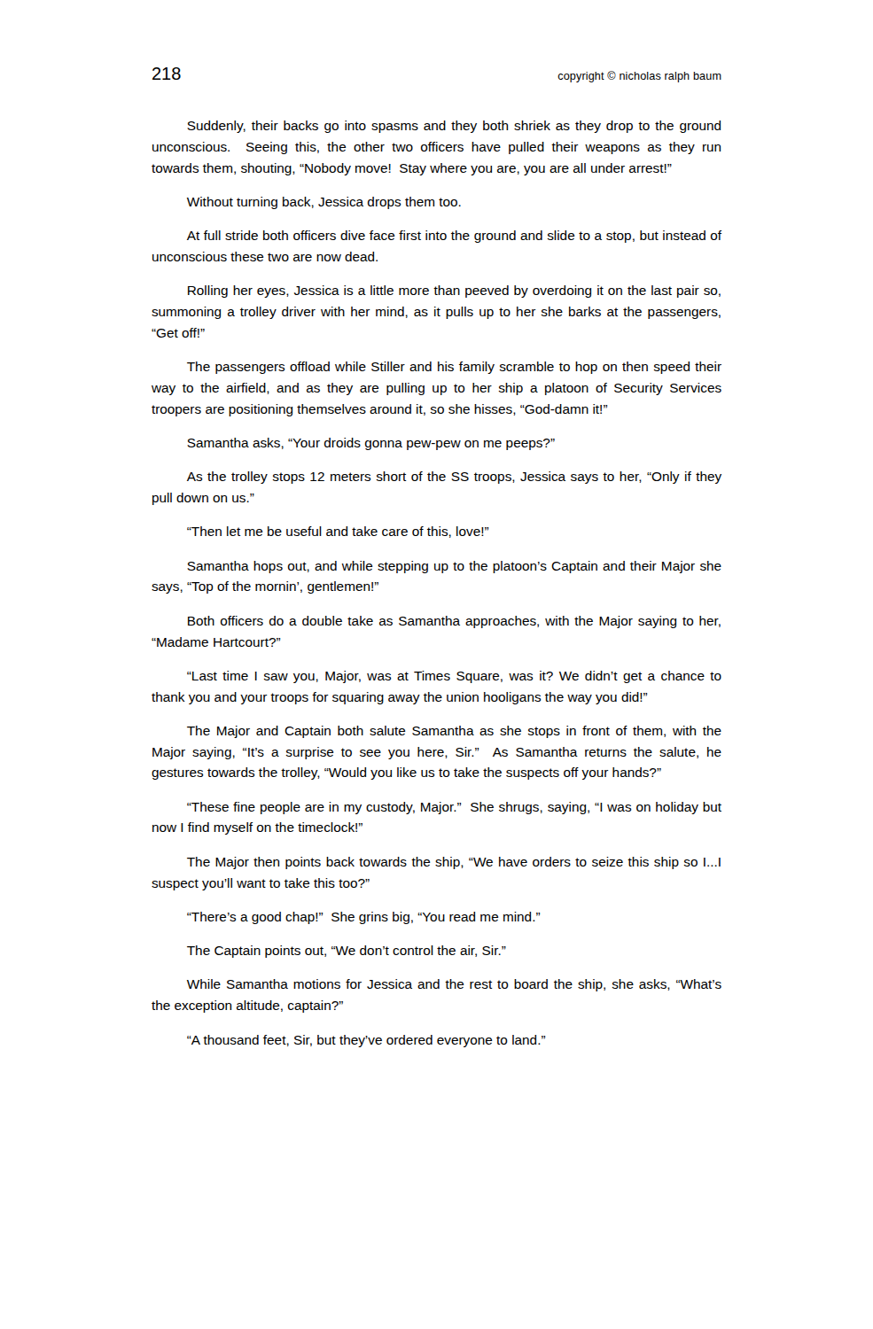218
copyright © nicholas ralph baum
Suddenly, their backs go into spasms and they both shriek as they drop to the ground unconscious. Seeing this, the other two officers have pulled their weapons as they run towards them, shouting, “Nobody move! Stay where you are, you are all under arrest!”
Without turning back, Jessica drops them too.
At full stride both officers dive face first into the ground and slide to a stop, but instead of unconscious these two are now dead.
Rolling her eyes, Jessica is a little more than peeved by overdoing it on the last pair so, summoning a trolley driver with her mind, as it pulls up to her she barks at the passengers, “Get off!”
The passengers offload while Stiller and his family scramble to hop on then speed their way to the airfield, and as they are pulling up to her ship a platoon of Security Services troopers are positioning themselves around it, so she hisses, “God-damn it!”
Samantha asks, “Your droids gonna pew-pew on me peeps?”
As the trolley stops 12 meters short of the SS troops, Jessica says to her, “Only if they pull down on us.”
“Then let me be useful and take care of this, love!”
Samantha hops out, and while stepping up to the platoon’s Captain and their Major she says, “Top of the mornin’, gentlemen!”
Both officers do a double take as Samantha approaches, with the Major saying to her, “Madame Hartcourt?”
“Last time I saw you, Major, was at Times Square, was it? We didn’t get a chance to thank you and your troops for squaring away the union hooligans the way you did!”
The Major and Captain both salute Samantha as she stops in front of them, with the Major saying, “It’s a surprise to see you here, Sir.” As Samantha returns the salute, he gestures towards the trolley, “Would you like us to take the suspects off your hands?”
“These fine people are in my custody, Major.” She shrugs, saying, “I was on holiday but now I find myself on the timeclock!”
The Major then points back towards the ship, “We have orders to seize this ship so I...I suspect you’ll want to take this too?”
“There’s a good chap!” She grins big, “You read me mind.”
The Captain points out, “We don’t control the air, Sir.”
While Samantha motions for Jessica and the rest to board the ship, she asks, “What’s the exception altitude, captain?”
“A thousand feet, Sir, but they’ve ordered everyone to land.”